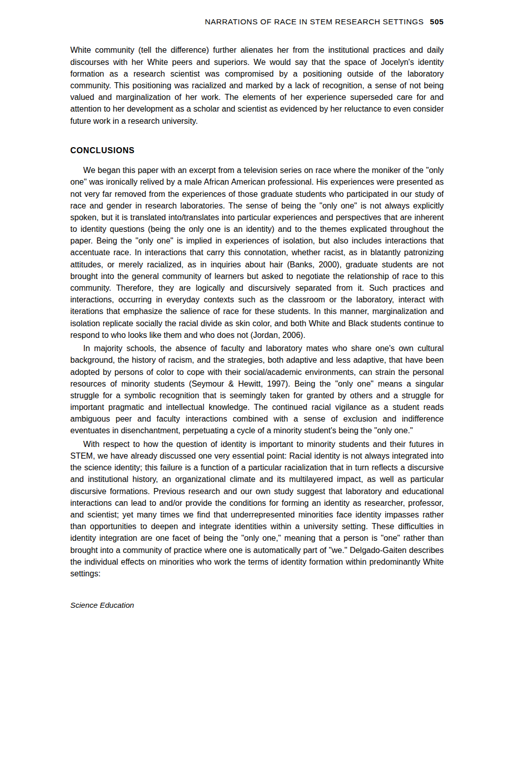Narrations of Race in STEM Research Settings 505
White community (tell the difference) further alienates her from the institutional practices and daily discourses with her White peers and superiors. We would say that the space of Jocelyn's identity formation as a research scientist was compromised by a positioning outside of the laboratory community. This positioning was racialized and marked by a lack of recognition, a sense of not being valued and marginalization of her work. The elements of her experience superseded care for and attention to her development as a scholar and scientist as evidenced by her reluctance to even consider future work in a research university.
CONCLUSIONS
We began this paper with an excerpt from a television series on race where the moniker of the "only one" was ironically relived by a male African American professional. His experiences were presented as not very far removed from the experiences of those graduate students who participated in our study of race and gender in research laboratories. The sense of being the "only one" is not always explicitly spoken, but it is translated into/translates into particular experiences and perspectives that are inherent to identity questions (being the only one is an identity) and to the themes explicated throughout the paper. Being the "only one" is implied in experiences of isolation, but also includes interactions that accentuate race. In interactions that carry this connotation, whether racist, as in blatantly patronizing attitudes, or merely racialized, as in inquiries about hair (Banks, 2000), graduate students are not brought into the general community of learners but asked to negotiate the relationship of race to this community. Therefore, they are logically and discursively separated from it. Such practices and interactions, occurring in everyday contexts such as the classroom or the laboratory, interact with iterations that emphasize the salience of race for these students. In this manner, marginalization and isolation replicate socially the racial divide as skin color, and both White and Black students continue to respond to who looks like them and who does not (Jordan, 2006).
In majority schools, the absence of faculty and laboratory mates who share one's own cultural background, the history of racism, and the strategies, both adaptive and less adaptive, that have been adopted by persons of color to cope with their social/academic environments, can strain the personal resources of minority students (Seymour & Hewitt, 1997). Being the "only one" means a singular struggle for a symbolic recognition that is seemingly taken for granted by others and a struggle for important pragmatic and intellectual knowledge. The continued racial vigilance as a student reads ambiguous peer and faculty interactions combined with a sense of exclusion and indifference eventuates in disenchantment, perpetuating a cycle of a minority student's being the "only one."
With respect to how the question of identity is important to minority students and their futures in STEM, we have already discussed one very essential point: Racial identity is not always integrated into the science identity; this failure is a function of a particular racialization that in turn reflects a discursive and institutional history, an organizational climate and its multilayered impact, as well as particular discursive formations. Previous research and our own study suggest that laboratory and educational interactions can lead to and/or provide the conditions for forming an identity as researcher, professor, and scientist; yet many times we find that underrepresented minorities face identity impasses rather than opportunities to deepen and integrate identities within a university setting. These difficulties in identity integration are one facet of being the "only one," meaning that a person is "one" rather than brought into a community of practice where one is automatically part of "we." Delgado-Gaiten describes the individual effects on minorities who work the terms of identity formation within predominantly White settings:
Science Education